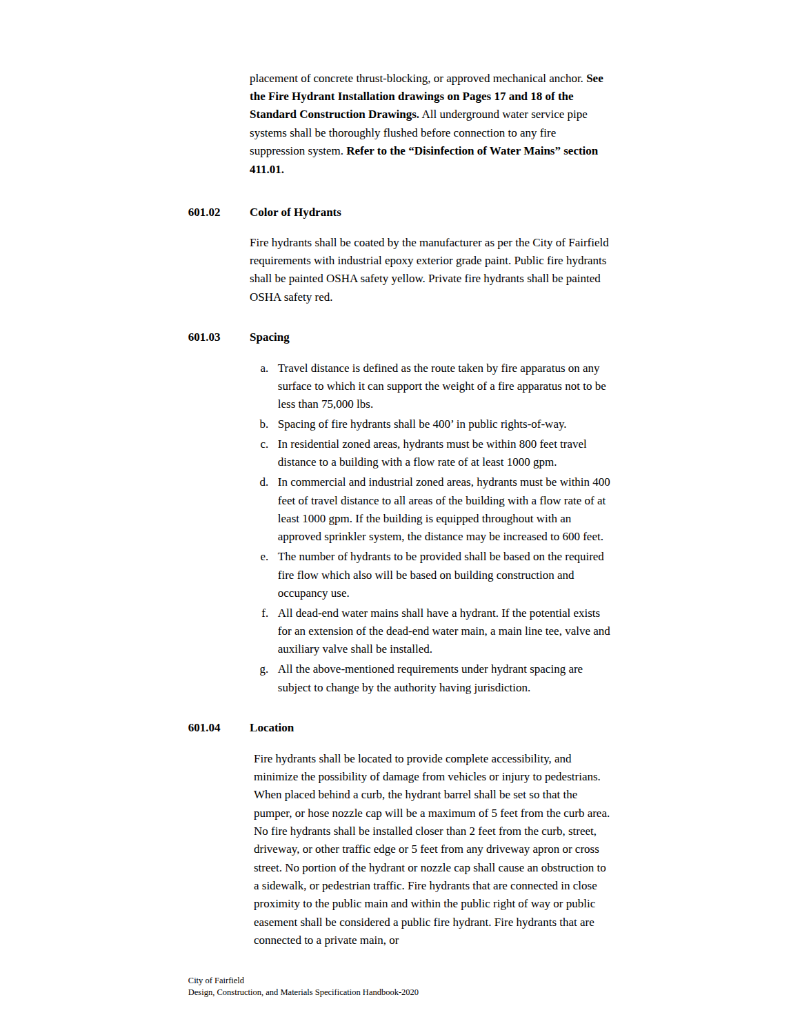placement of concrete thrust-blocking, or approved mechanical anchor. See the Fire Hydrant Installation drawings on Pages 17 and 18 of the Standard Construction Drawings. All underground water service pipe systems shall be thoroughly flushed before connection to any fire suppression system. Refer to the “Disinfection of Water Mains” section 411.01.
601.02 Color of Hydrants
Fire hydrants shall be coated by the manufacturer as per the City of Fairfield requirements with industrial epoxy exterior grade paint. Public fire hydrants shall be painted OSHA safety yellow. Private fire hydrants shall be painted OSHA safety red.
601.03 Spacing
Travel distance is defined as the route taken by fire apparatus on any surface to which it can support the weight of a fire apparatus not to be less than 75,000 lbs.
Spacing of fire hydrants shall be 400’ in public rights-of-way.
In residential zoned areas, hydrants must be within 800 feet travel distance to a building with a flow rate of at least 1000 gpm.
In commercial and industrial zoned areas, hydrants must be within 400 feet of travel distance to all areas of the building with a flow rate of at least 1000 gpm. If the building is equipped throughout with an approved sprinkler system, the distance may be increased to 600 feet.
The number of hydrants to be provided shall be based on the required fire flow which also will be based on building construction and occupancy use.
All dead-end water mains shall have a hydrant. If the potential exists for an extension of the dead-end water main, a main line tee, valve and auxiliary valve shall be installed.
All the above-mentioned requirements under hydrant spacing are subject to change by the authority having jurisdiction.
601.04 Location
Fire hydrants shall be located to provide complete accessibility, and minimize the possibility of damage from vehicles or injury to pedestrians. When placed behind a curb, the hydrant barrel shall be set so that the pumper, or hose nozzle cap will be a maximum of 5 feet from the curb area. No fire hydrants shall be installed closer than 2 feet from the curb, street, driveway, or other traffic edge or 5 feet from any driveway apron or cross street. No portion of the hydrant or nozzle cap shall cause an obstruction to a sidewalk, or pedestrian traffic. Fire hydrants that are connected in close proximity to the public main and within the public right of way or public easement shall be considered a public fire hydrant. Fire hydrants that are connected to a private main, or
City of Fairfield
Design, Construction, and Materials Specification Handbook-2020